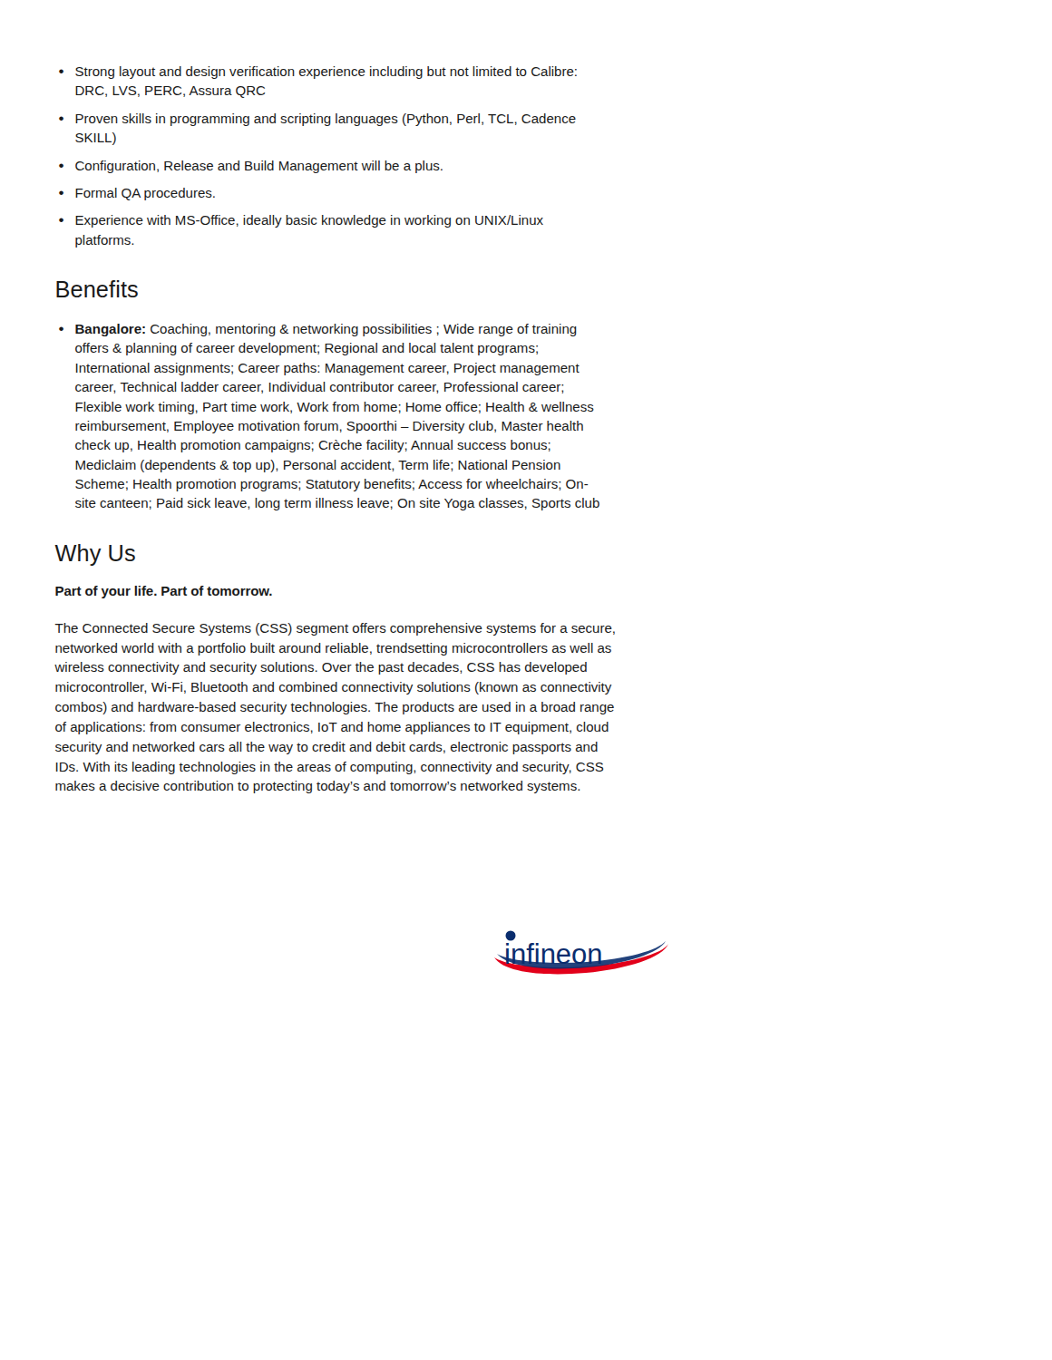Strong layout and design verification experience including but not limited to Calibre: DRC, LVS, PERC, Assura QRC
Proven skills in programming and scripting languages (Python, Perl, TCL, Cadence SKILL)
Configuration, Release and Build Management will be a plus.
Formal QA procedures.
Experience with MS-Office, ideally basic knowledge in working on UNIX/Linux platforms.
Benefits
Bangalore: Coaching, mentoring & networking possibilities ; Wide range of training offers & planning of career development; Regional and local talent programs; International assignments; Career paths: Management career, Project management career, Technical ladder career, Individual contributor career, Professional career; Flexible work timing, Part time work, Work from home; Home office; Health & wellness reimbursement, Employee motivation forum, Spoorthi – Diversity club, Master health check up, Health promotion campaigns; Crèche facility; Annual success bonus; Mediclaim (dependents & top up), Personal accident, Term life; National Pension Scheme; Health promotion programs; Statutory benefits; Access for wheelchairs; On-site canteen; Paid sick leave, long term illness leave; On site Yoga classes, Sports club
Why Us
Part of your life. Part of tomorrow.
The Connected Secure Systems (CSS) segment offers comprehensive systems for a secure, networked world with a portfolio built around reliable, trendsetting microcontrollers as well as wireless connectivity and security solutions. Over the past decades, CSS has developed microcontroller, Wi-Fi, Bluetooth and combined connectivity solutions (known as connectivity combos) and hardware-based security technologies. The products are used in a broad range of applications: from consumer electronics, IoT and home appliances to IT equipment, cloud security and networked cars all the way to credit and debit cards, electronic passports and IDs. With its leading technologies in the areas of computing, connectivity and security, CSS makes a decisive contribution to protecting today’s and tomorrow’s networked systems.
infineon